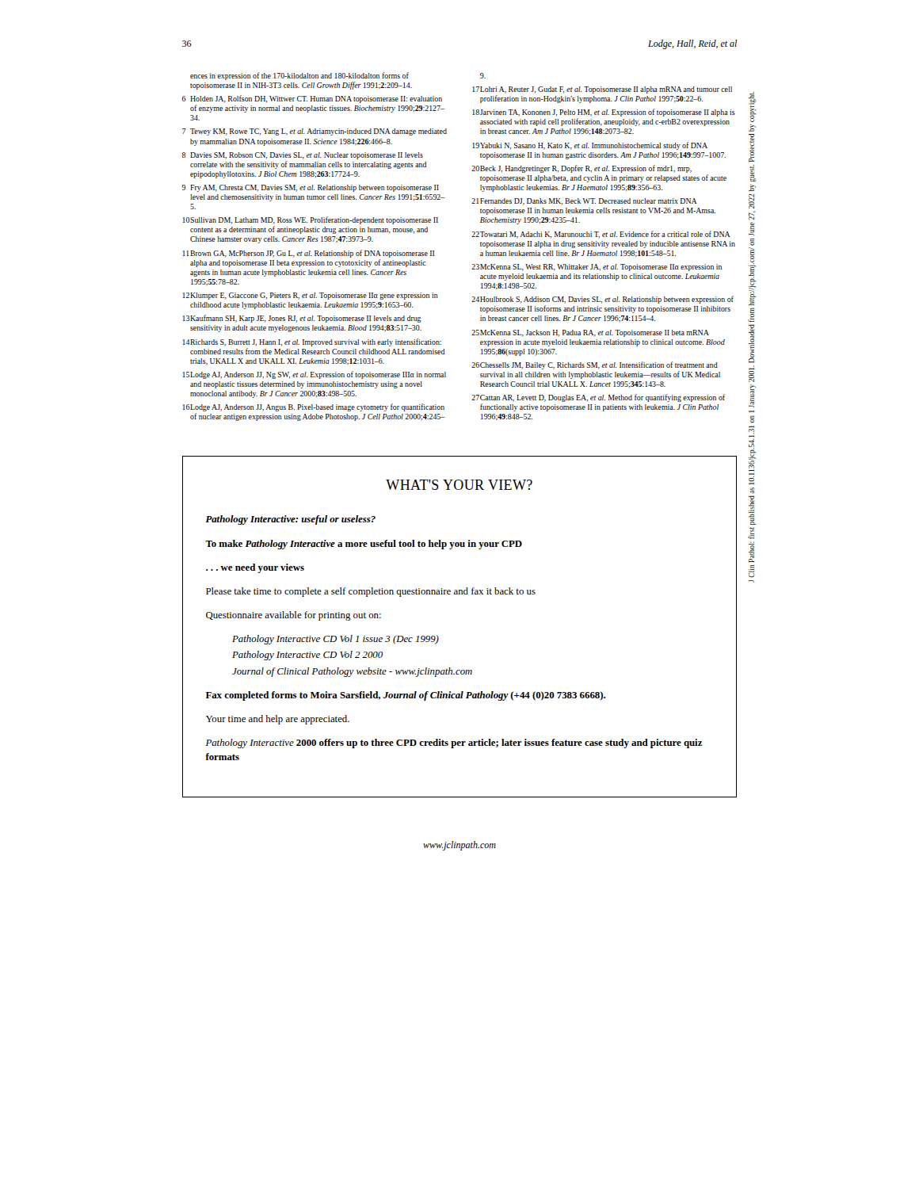J Clin Pathol: first published as 10.1136/jcp.54.1.31 on 1 January 2001. Downloaded from http://jcp.bmj.com/ on June 27, 2022 by guest. Protected by copyright.
36 Lodge, Hall, Reid, et al
ences in expression of the 170-kilodalton and 180-kilodalton forms of topoisomerase II in NIH-3T3 cells. Cell Growth Differ 1991;2:209–14.
6 Holden JA, Rolfson DH, Wittwer CT. Human DNA topoisomerase II: evaluation of enzyme activity in normal and neoplastic tissues. Biochemistry 1990;29:2127–34.
7 Tewey KM, Rowe TC, Yang L, et al. Adriamycin-induced DNA damage mediated by mammalian DNA topoisomerase II. Science 1984;226:466–8.
8 Davies SM, Robson CN, Davies SL, et al. Nuclear topoisomerase II levels correlate with the sensitivity of mammalian cells to intercalating agents and epipodophyllotoxins. J Biol Chem 1988;263:17724–9.
9 Fry AM, Chresta CM, Davies SM, et al. Relationship between topoisomerase II level and chemosensitivity in human tumor cell lines. Cancer Res 1991;51:6592–5.
10 Sullivan DM, Latham MD, Ross WE. Proliferation-dependent topoisomerase II content as a determinant of antineoplastic drug action in human, mouse, and Chinese hamster ovary cells. Cancer Res 1987;47:3973–9.
11 Brown GA, McPherson JP, Gu L, et al. Relationship of DNA topoisomerase II alpha and topoisomerase II beta expression to cytotoxicity of antineoplastic agents in human acute lymphoblastic leukemia cell lines. Cancer Res 1995;55:78–82.
12 Klumper E, Giaccone G, Pieters R, et al. Topoisomerase IIα gene expression in childhood acute lymphoblastic leukaemia. Leukaemia 1995;9:1653–60.
13 Kaufmann SH, Karp JE, Jones RJ, et al. Topoisomerase II levels and drug sensitivity in adult acute myelogenous leukaemia. Blood 1994;83:517–30.
14 Richards S, Burrett J, Hann I, et al. Improved survival with early intensification: combined results from the Medical Research Council childhood ALL randomised trials, UKALL X and UKALL XI. Leukemia 1998;12:1031–6.
15 Lodge AJ, Anderson JJ, Ng SW, et al. Expression of topoisomerase IIIα in normal and neoplastic tissues determined by immunohistochemistry using a novel monoclonal antibody. Br J Cancer 2000;83:498–505.
16 Lodge AJ, Anderson JJ, Angus B. Pixel-based image cytometry for quantification of nuclear antigen expression using Adobe Photoshop. J Cell Pathol 2000;4:245–9.
17 Lohri A, Reuter J, Gudat F, et al. Topoisomerase II alpha mRNA and tumour cell proliferation in non-Hodgkin's lymphoma. J Clin Pathol 1997;50:22–6.
18 Jarvinen TA, Kononen J, Pelto HM, et al. Expression of topoisomerase II alpha is associated with rapid cell proliferation, aneuploidy, and c-erbB2 overexpression in breast cancer. Am J Pathol 1996;148:2073–82.
19 Yabuki N, Sasano H, Kato K, et al. Immunohistochemical study of DNA topoisomerase II in human gastric disorders. Am J Pathol 1996;149:997–1007.
20 Beck J, Handgretinger R, Dopfer R, et al. Expression of mdr1, mrp, topoisomerase II alpha/beta, and cyclin A in primary or relapsed states of acute lymphoblastic leukemias. Br J Haematol 1995;89:356–63.
21 Fernandes DJ, Danks MK, Beck WT. Decreased nuclear matrix DNA topoisomerase II in human leukemia cells resistant to VM-26 and M-Amsa. Biochemistry 1990;29:4235–41.
22 Towatari M, Adachi K, Marunouchi T, et al. Evidence for a critical role of DNA topoisomerase II alpha in drug sensitivity revealed by inducible antisense RNA in a human leukaemia cell line. Br J Haematol 1998;101:548–51.
23 McKenna SL, West RR, Whittaker JA, et al. Topoisomerase IIα expression in acute myeloid leukaemia and its relationship to clinical outcome. Leukaemia 1994;8:1498–502.
24 Houlbrook S, Addison CM, Davies SL, et al. Relationship between expression of topoisomerase II isoforms and intrinsic sensitivity to topoisomerase II inhibitors in breast cancer cell lines. Br J Cancer 1996;74:1154–4.
25 McKenna SL, Jackson H, Padua RA, et al. Topoisomerase II beta mRNA expression in acute myeloid leukaemia relationship to clinical outcome. Blood 1995;86(suppl 10):3067.
26 Chessells JM, Bailey C, Richards SM, et al. Intensification of treatment and survival in all children with lymphoblastic leukemia—results of UK Medical Research Council trial UKALL X. Lancet 1995;345:143–8.
27 Cattan AR, Levett D, Douglas EA, et al. Method for quantifying expression of functionally active topoisomerase II in patients with leukemia. J Clin Pathol 1996;49:848–52.
WHAT'S YOUR VIEW?
Pathology Interactive: useful or useless?
To make Pathology Interactive a more useful tool to help you in your CPD
. . . we need your views
Please take time to complete a self completion questionnaire and fax it back to us
Questionnaire available for printing out on:
Pathology Interactive CD Vol 1 issue 3 (Dec 1999)
Pathology Interactive CD Vol 2 2000
Journal of Clinical Pathology website - www.jclinpath.com
Fax completed forms to Moira Sarsfield, Journal of Clinical Pathology (+44 (0)20 7383 6668).
Your time and help are appreciated.
Pathology Interactive 2000 offers up to three CPD credits per article; later issues feature case study and picture quiz formats
www.jclinpath.com